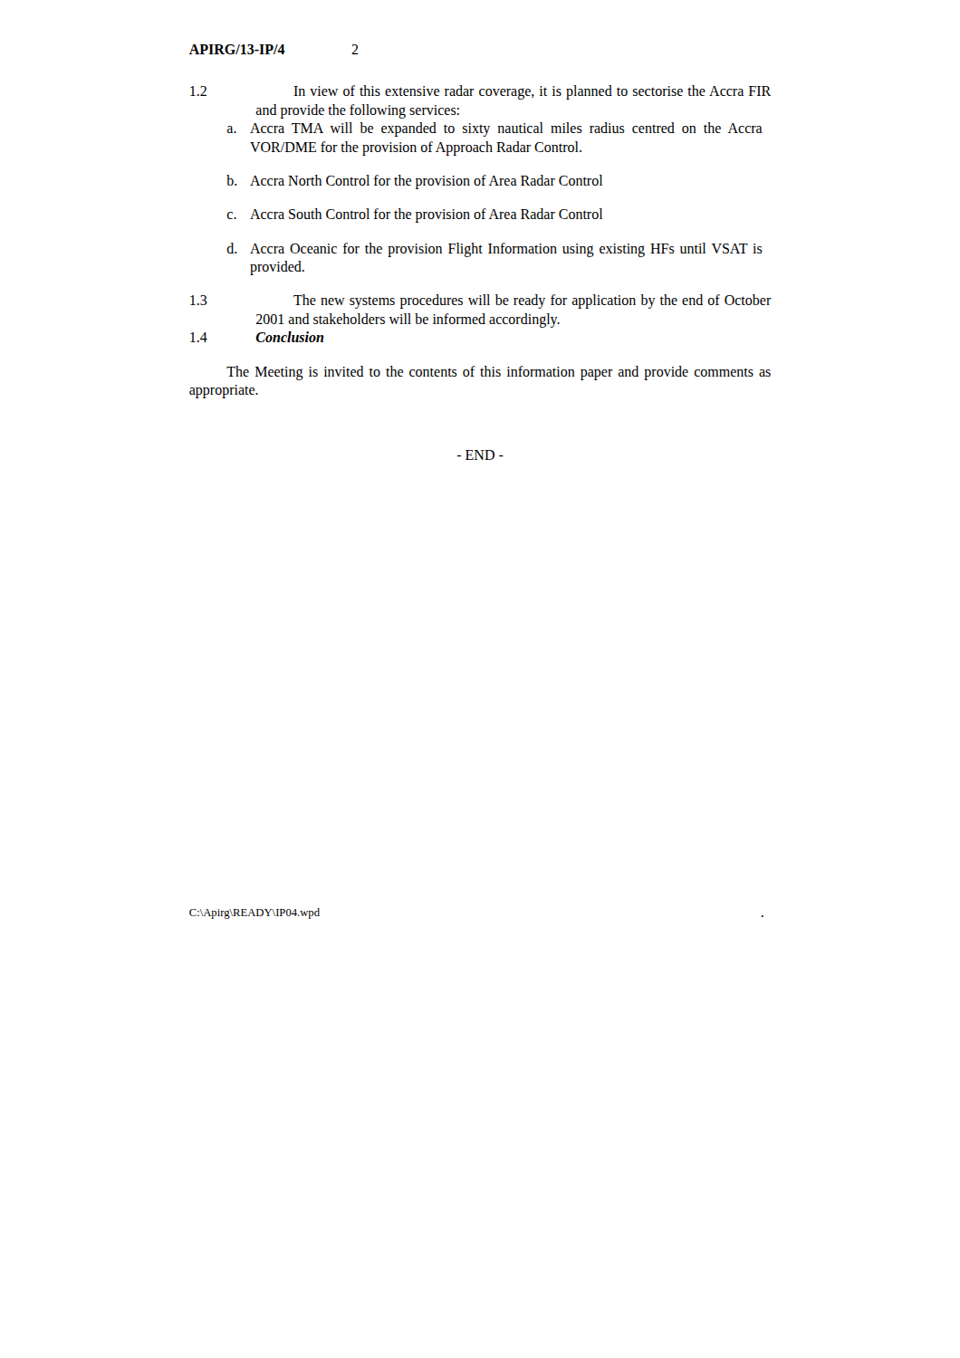APIRG/13-IP/4 2
1.2
In view of this extensive radar coverage, it is planned to sectorise the Accra FIR and provide the following services:
a.
Accra TMA will be expanded to sixty nautical miles radius centred on the Accra VOR/DME for the provision of Approach Radar Control.
b.
Accra North Control for the provision of Area Radar Control
c.
Accra South Control for the provision of Area Radar Control
d.
Accra Oceanic for the provision Flight Information using existing HFs until VSAT is provided.
1.3
The new systems procedures will be ready for application by the end of October 2001 and stakeholders will be informed accordingly.
1.4
Conclusion
The Meeting is invited to the contents of this information paper and provide comments as appropriate.
- END -
. C:\Apirg\READY\IP04.wpd